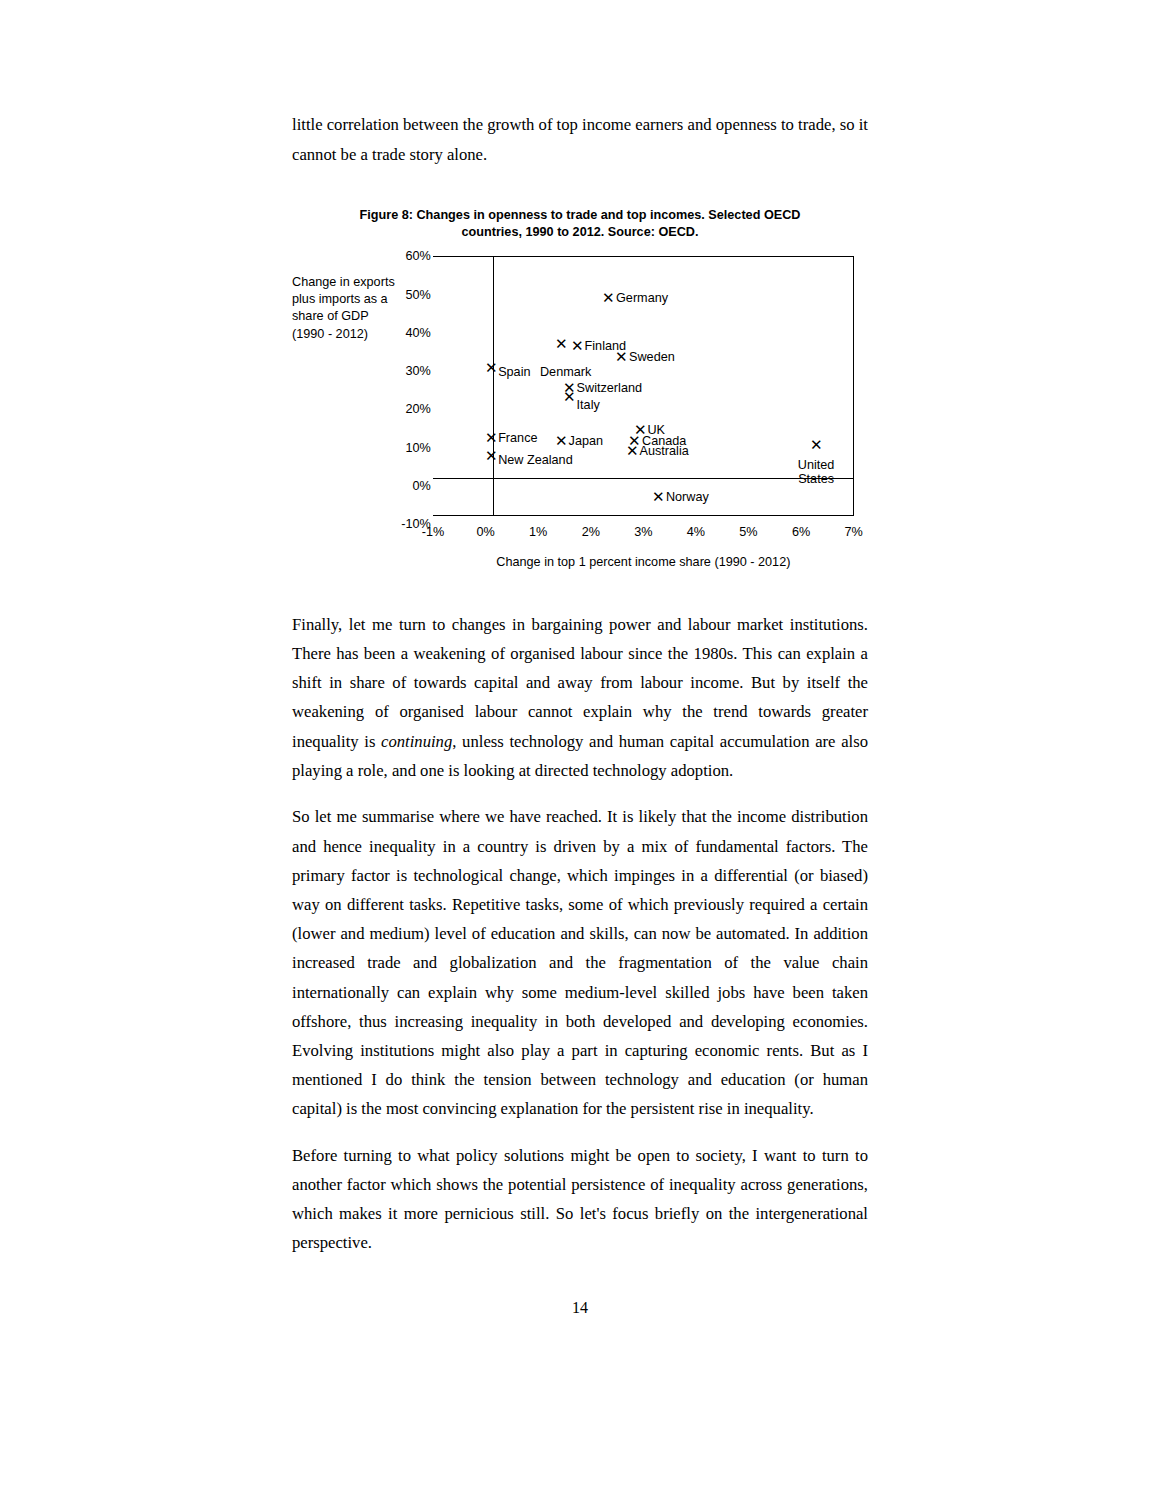little correlation between the growth of top income earners and openness to trade, so it cannot be a trade story alone.
Figure 8: Changes in openness to trade and top incomes. Selected OECD countries, 1990 to 2012. Source: OECD.
Change in exports plus imports as a share of GDP
(1990 - 2012)
60%
50%
40%
30%
20%
10%
0%
-10%
✕
Germany
✕
Finland
✕
Denmark
✕
Sweden
✕
Spain
✕
Switzerland
✕
Italy
✕
UK
✕
France
✕
Japan
✕
Canada
✕
United
States
✕
Australia
✕
New Zealand
✕
Norway
-1%
0%
1%
2%
3%
4%
5%
6%
7%
Change in top 1 percent income share (1990 - 2012)
Finally, let me turn to changes in bargaining power and labour market institutions. There has been a weakening of organised labour since the 1980s. This can explain a shift in share of towards capital and away from labour income. But by itself the weakening of organised labour cannot explain why the trend towards greater inequality is continuing, unless technology and human capital accumulation are also playing a role, and one is looking at directed technology adoption.
So let me summarise where we have reached. It is likely that the income distribution and hence inequality in a country is driven by a mix of fundamental factors. The primary factor is technological change, which impinges in a differential (or biased) way on different tasks. Repetitive tasks, some of which previously required a certain (lower and medium) level of education and skills, can now be automated. In addition increased trade and globalization and the fragmentation of the value chain internationally can explain why some medium-level skilled jobs have been taken offshore, thus increasing inequality in both developed and developing economies. Evolving institutions might also play a part in capturing economic rents. But as I mentioned I do think the tension between technology and education (or human capital) is the most convincing explanation for the persistent rise in inequality.
Before turning to what policy solutions might be open to society, I want to turn to another factor which shows the potential persistence of inequality across generations, which makes it more pernicious still. So let's focus briefly on the intergenerational perspective.
14